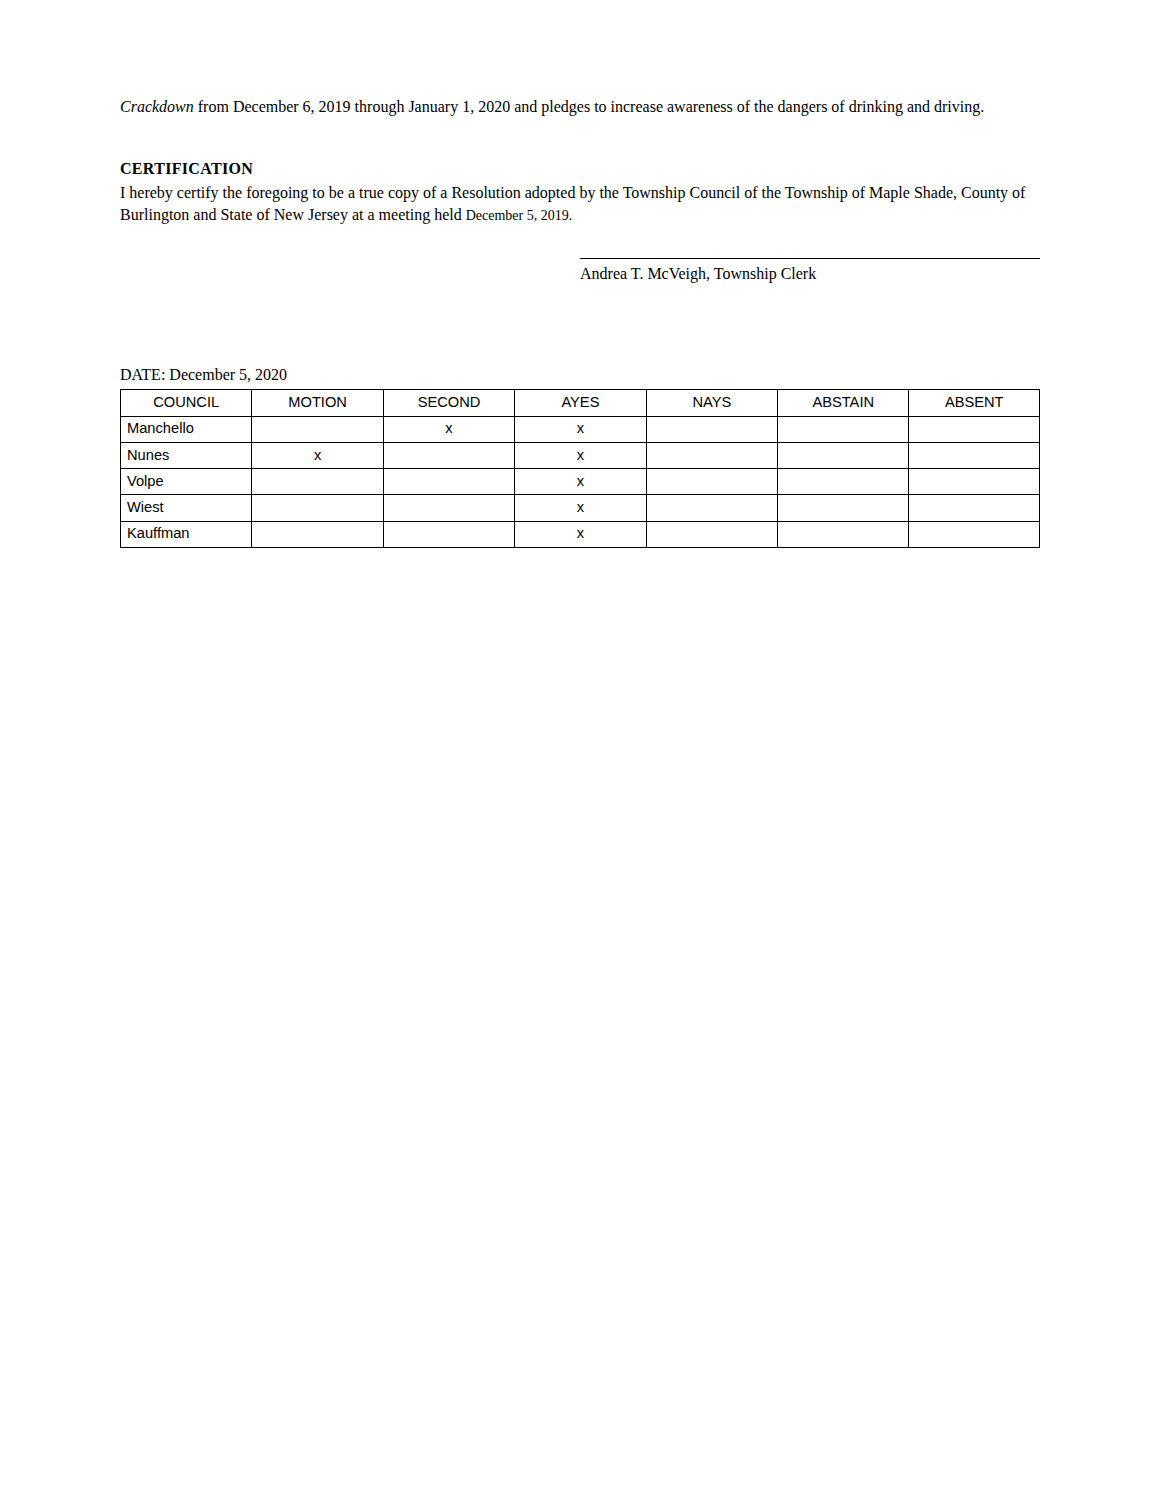Crackdown from December 6, 2019 through January 1, 2020 and pledges to increase awareness of the dangers of drinking and driving.
CERTIFICATION
I hereby certify the foregoing to be a true copy of a Resolution adopted by the Township Council of the Township of Maple Shade, County of Burlington and State of New Jersey at a meeting held December 5, 2019.
Andrea T. McVeigh, Township Clerk
DATE: December 5, 2020
| COUNCIL | MOTION | SECOND | AYES | NAYS | ABSTAIN | ABSENT |
| --- | --- | --- | --- | --- | --- | --- |
| Manchello | | x | x | | | |
| Nunes | x | | x | | | |
| Volpe | | | x | | | |
| Wiest | | | x | | | |
| Kauffman | | | x | | | |